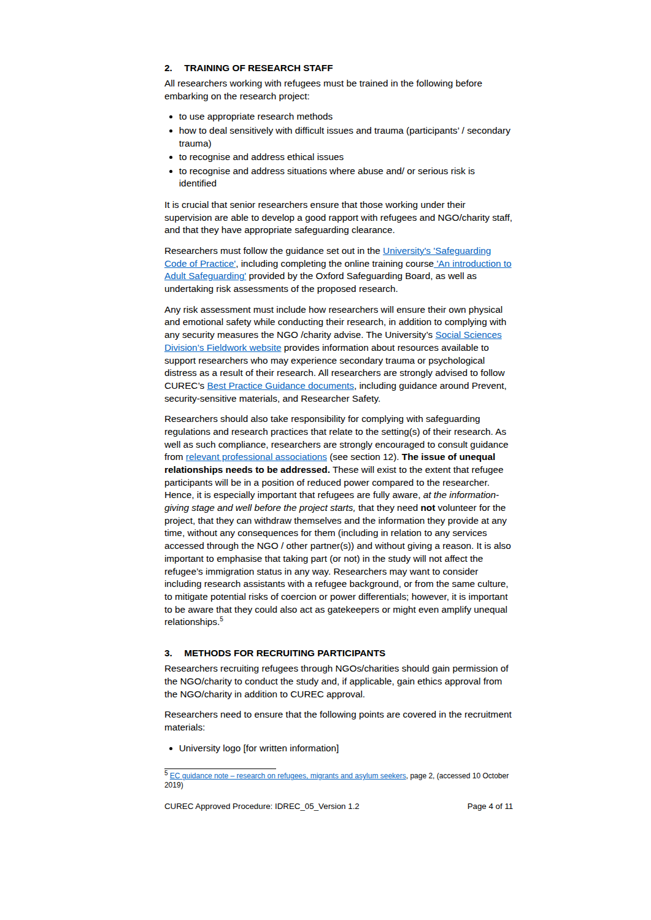2. TRAINING OF RESEARCH STAFF
All researchers working with refugees must be trained in the following before embarking on the research project:
to use appropriate research methods
how to deal sensitively with difficult issues and trauma (participants’ / secondary trauma)
to recognise and address ethical issues
to recognise and address situations where abuse and/ or serious risk is identified
It is crucial that senior researchers ensure that those working under their supervision are able to develop a good rapport with refugees and NGO/charity staff, and that they have appropriate safeguarding clearance.
Researchers must follow the guidance set out in the University's 'Safeguarding Code of Practice', including completing the online training course 'An introduction to Adult Safeguarding' provided by the Oxford Safeguarding Board, as well as undertaking risk assessments of the proposed research.
Any risk assessment must include how researchers will ensure their own physical and emotional safety while conducting their research, in addition to complying with any security measures the NGO /charity advise. The University’s Social Sciences Division’s Fieldwork website provides information about resources available to support researchers who may experience secondary trauma or psychological distress as a result of their research. All researchers are strongly advised to follow CUREC’s Best Practice Guidance documents, including guidance around Prevent, security-sensitive materials, and Researcher Safety.
Researchers should also take responsibility for complying with safeguarding regulations and research practices that relate to the setting(s) of their research. As well as such compliance, researchers are strongly encouraged to consult guidance from relevant professional associations (see section 12). The issue of unequal relationships needs to be addressed. These will exist to the extent that refugee participants will be in a position of reduced power compared to the researcher. Hence, it is especially important that refugees are fully aware, at the information-giving stage and well before the project starts, that they need not volunteer for the project, that they can withdraw themselves and the information they provide at any time, without any consequences for them (including in relation to any services accessed through the NGO / other partner(s)) and without giving a reason. It is also important to emphasise that taking part (or not) in the study will not affect the refugee’s immigration status in any way. Researchers may want to consider including research assistants with a refugee background, or from the same culture, to mitigate potential risks of coercion or power differentials; however, it is important to be aware that they could also act as gatekeepers or might even amplify unequal relationships.5
3. METHODS FOR RECRUITING PARTICIPANTS
Researchers recruiting refugees through NGOs/charities should gain permission of the NGO/charity to conduct the study and, if applicable, gain ethics approval from the NGO/charity in addition to CUREC approval.
Researchers need to ensure that the following points are covered in the recruitment materials:
University logo [for written information]
5 EC guidance note – research on refugees, migrants and asylum seekers, page 2, (accessed 10 October 2019)
CUREC Approved Procedure: IDREC_05_Version 1.2 Page 4 of 11